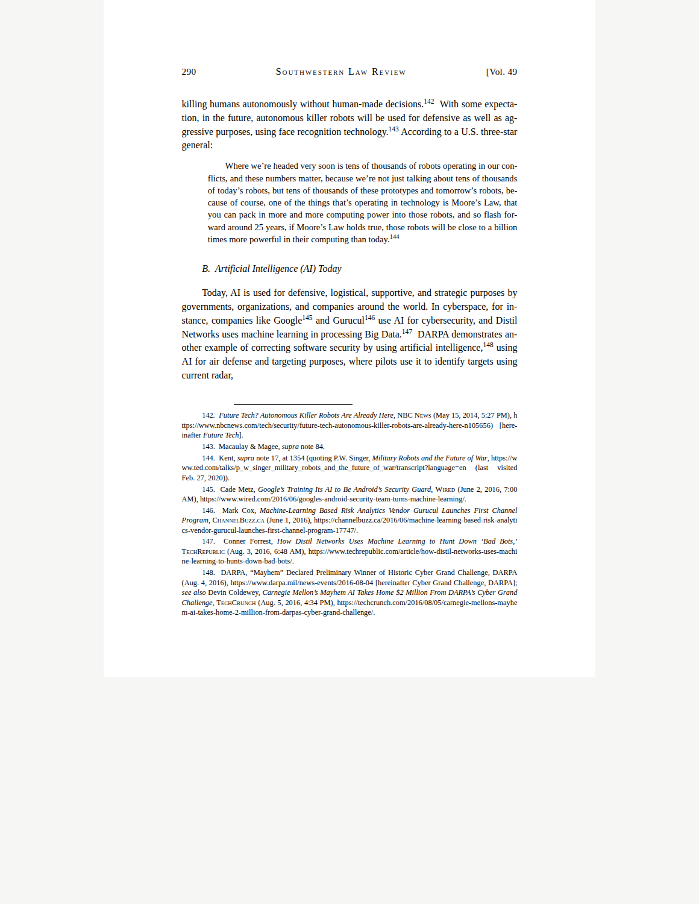290 Southwestern Law Review [Vol. 49
killing humans autonomously without human-made decisions.142 With some expectation, in the future, autonomous killer robots will be used for defensive as well as aggressive purposes, using face recognition technology.143 According to a U.S. three-star general:
Where we’re headed very soon is tens of thousands of robots operating in our conflicts, and these numbers matter, because we’re not just talking about tens of thousands of today’s robots, but tens of thousands of these prototypes and tomorrow’s robots, because of course, one of the things that’s operating in technology is Moore’s Law, that you can pack in more and more computing power into those robots, and so flash forward around 25 years, if Moore’s Law holds true, those robots will be close to a billion times more powerful in their computing than today.144
B. Artificial Intelligence (AI) Today
Today, AI is used for defensive, logistical, supportive, and strategic purposes by governments, organizations, and companies around the world. In cyberspace, for instance, companies like Google145 and Gurucul146 use AI for cybersecurity, and Distil Networks uses machine learning in processing Big Data.147 DARPA demonstrates another example of correcting software security by using artificial intelligence,148 using AI for air defense and targeting purposes, where pilots use it to identify targets using current radar,
142. Future Tech? Autonomous Killer Robots Are Already Here, NBC News (May 15, 2014, 5:27 PM), https://www.nbcnews.com/tech/security/future-tech-autonomous-killer-robots-are-already-here-n105656) [hereinafter Future Tech].
143. Macaulay & Magee, supra note 84.
144. Kent, supra note 17, at 1354 (quoting P.W. Singer, Military Robots and the Future of War, https://www.ted.com/talks/p_w_singer_military_robots_and_the_future_of_war/transcript?language=en (last visited Feb. 27, 2020)).
145. Cade Metz, Google’s Training Its AI to Be Android’s Security Guard, Wired (June 2, 2016, 7:00 AM), https://www.wired.com/2016/06/googles-android-security-team-turns-machine-learning/.
146. Mark Cox, Machine-Learning Based Risk Analytics Vendor Gurucul Launches First Channel Program, ChannelBuzz.ca (June 1, 2016), https://channelbuzz.ca/2016/06/machine-learning-based-risk-analytics-vendor-gurucul-launches-first-channel-program-17747/.
147. Conner Forrest, How Distil Networks Uses Machine Learning to Hunt Down ‘Bad Bots,’ TechRepublic (Aug. 3, 2016, 6:48 AM), https://www.techrepublic.com/article/how-distil-networks-uses-machine-learning-to-hunts-down-bad-bots/.
148. DARPA, “Mayhem” Declared Preliminary Winner of Historic Cyber Grand Challenge, DARPA (Aug. 4, 2016), https://www.darpa.mil/news-events/2016-08-04 [hereinafter Cyber Grand Challenge, DARPA]; see also Devin Coldewey, Carnegie Mellon’s Mayhem AI Takes Home $2 Million From DARPA’s Cyber Grand Challenge, TechCrunch (Aug. 5, 2016, 4:34 PM), https://techcrunch.com/2016/08/05/carnegie-mellons-mayhem-ai-takes-home-2-million-from-darpas-cyber-grand-challenge/.